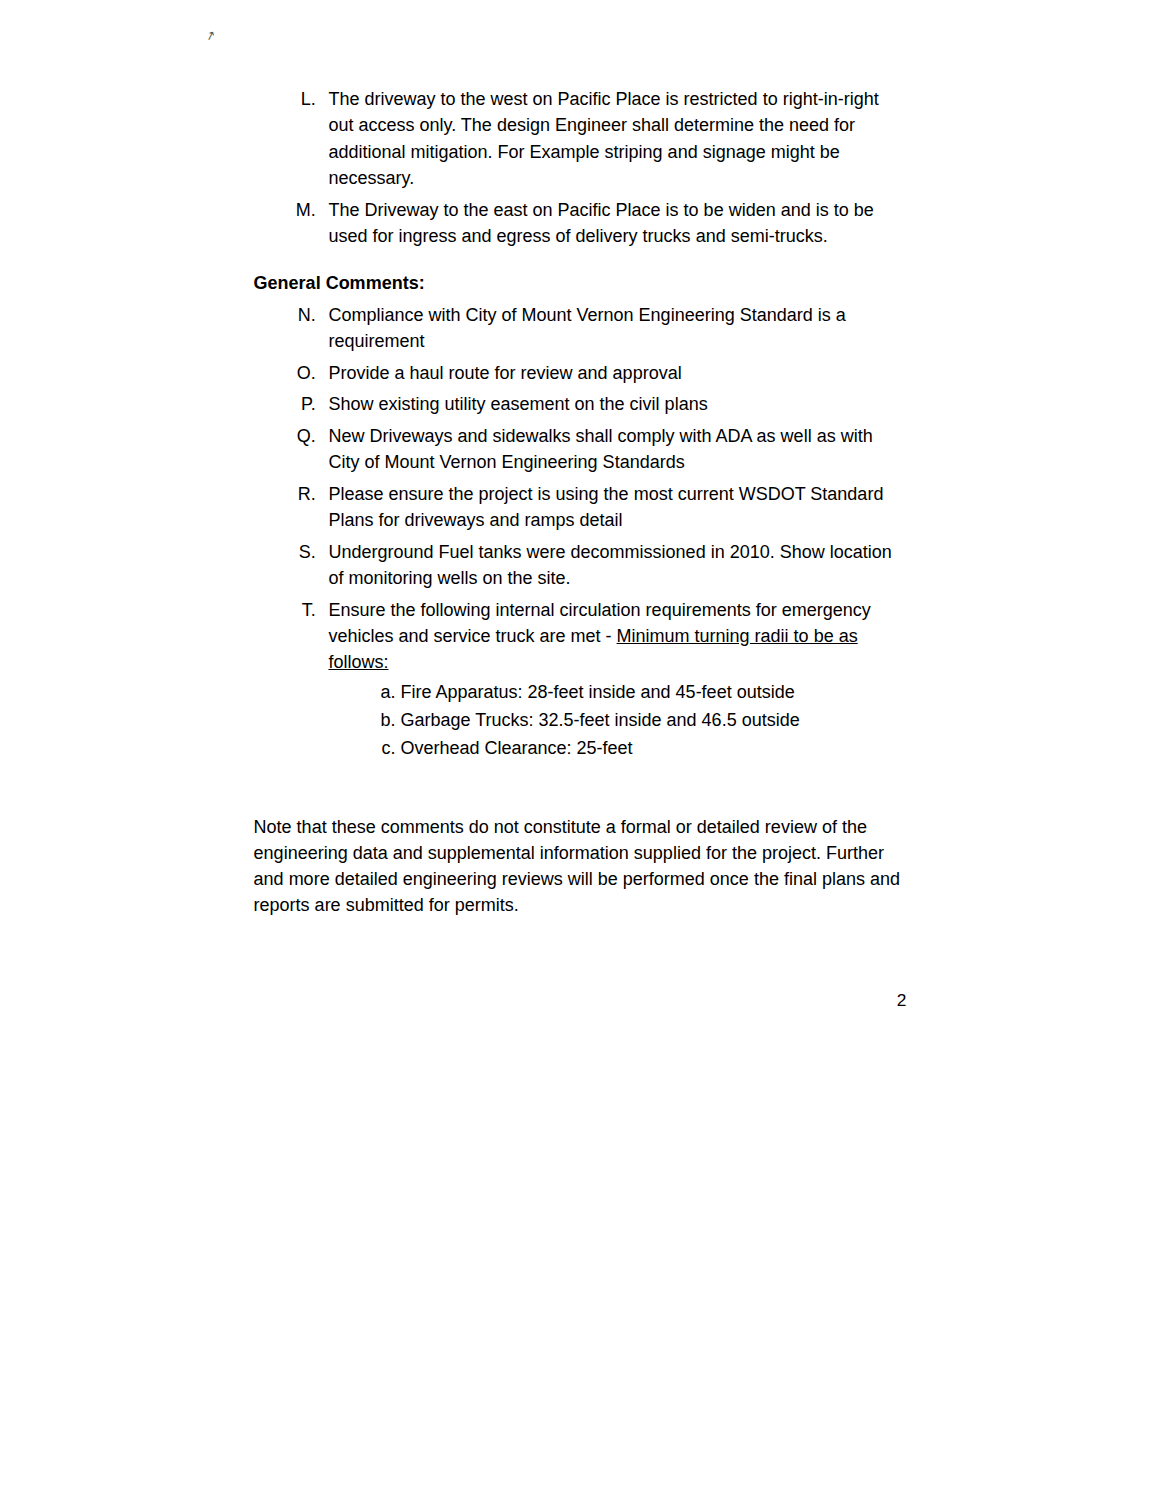↗
The driveway to the west on Pacific Place is restricted to right-in-right out access only. The design Engineer shall determine the need for additional mitigation. For Example striping and signage might be necessary.
The Driveway to the east on Pacific Place is to be widen and is to be used for ingress and egress of delivery trucks and semi-trucks.
General Comments:
Compliance with City of Mount Vernon Engineering Standard is a requirement
Provide a haul route for review and approval
Show existing utility easement on the civil plans
New Driveways and sidewalks shall comply with ADA as well as with City of Mount Vernon Engineering Standards
Please ensure the project is using the most current WSDOT Standard Plans for driveways and ramps detail
Underground Fuel tanks were decommissioned in 2010. Show location of monitoring wells on the site.
Ensure the following internal circulation requirements for emergency vehicles and service truck are met - Minimum turning radii to be as follows:
Fire Apparatus: 28-feet inside and 45-feet outside
Garbage Trucks: 32.5-feet inside and 46.5 outside
Overhead Clearance: 25-feet
Note that these comments do not constitute a formal or detailed review of the engineering data and supplemental information supplied for the project. Further and more detailed engineering reviews will be performed once the final plans and reports are submitted for permits.
2